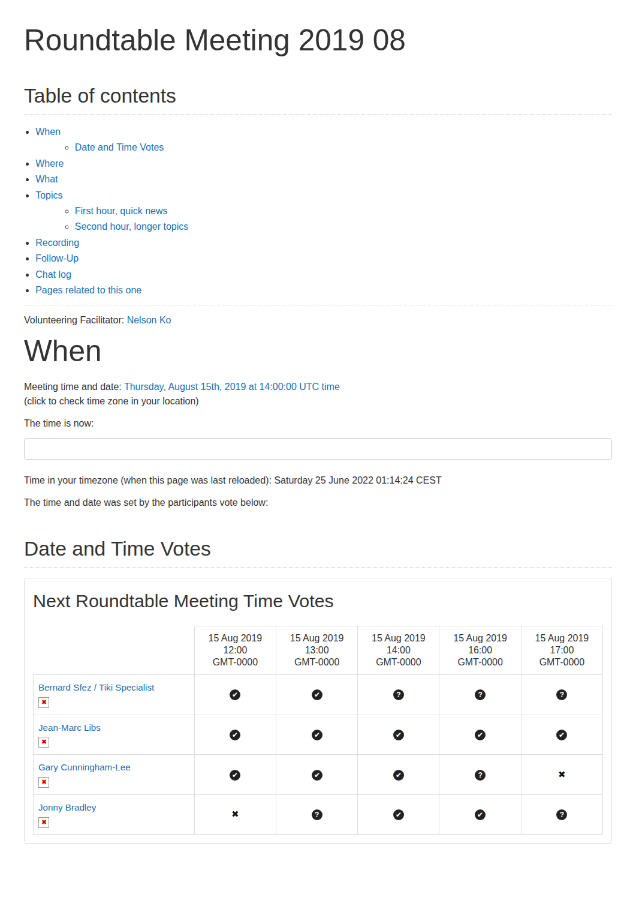Roundtable Meeting 2019 08
Table of contents
When
Date and Time Votes
Where
What
Topics
First hour, quick news
Second hour, longer topics
Recording
Follow-Up
Chat log
Pages related to this one
Volunteering Facilitator: Nelson Ko
When
Meeting time and date: Thursday, August 15th, 2019 at 14:00:00 UTC time
(click to check time zone in your location)
The time is now:
Time in your timezone (when this page was last reloaded): Saturday 25 June 2022 01:14:24 CEST
The time and date was set by the participants vote below:
Date and Time Votes
Next Roundtable Meeting Time Votes
| | 15 Aug 2019 12:00 GMT-0000 | 15 Aug 2019 13:00 GMT-0000 | 15 Aug 2019 14:00 GMT-0000 | 15 Aug 2019 16:00 GMT-0000 | 15 Aug 2019 17:00 GMT-0000 |
| --- | --- | --- | --- | --- | --- |
| Bernard Sfez / Tiki Specialist ✖ | | | | | |
| Jean-Marc Libs ✖ | | | | | |
| Gary Cunningham-Lee ✖ | | | | | |
| Jonny Bradley ✖ | | | | | |